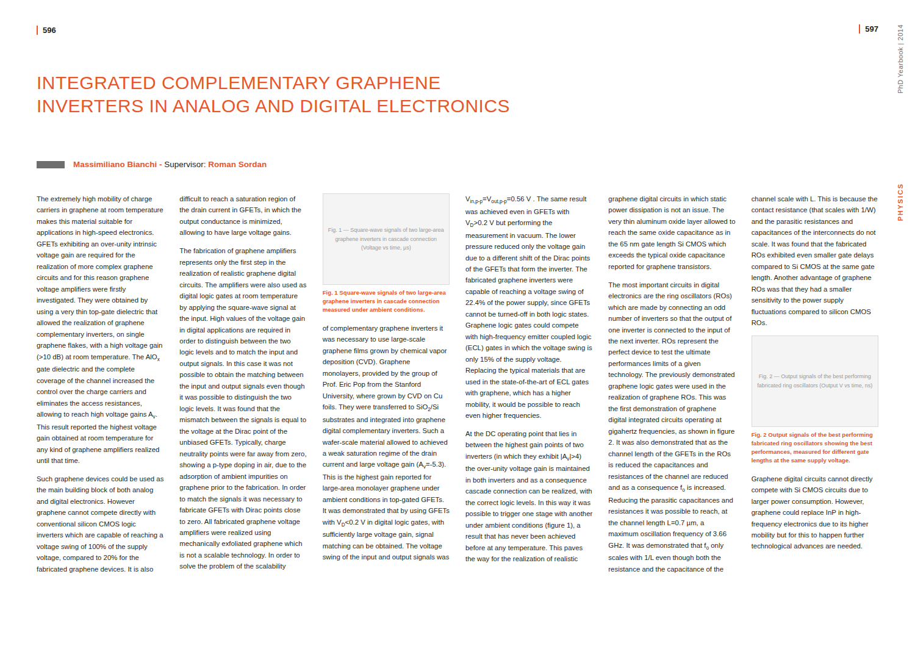596
597
PhD Yearbook | 2014
PHYSICS
Integrated complementary graphene
inverters in analog and digital electronics
Massimiliano Bianchi - Supervisor: Roman Sordan
The extremely high mobility of charge carriers in graphene at room temperature makes this material suitable for applications in high-speed electronics. GFETs exhibiting an over-unity intrinsic voltage gain are required for the realization of more complex graphene circuits and for this reason graphene voltage amplifiers were firstly investigated. They were obtained by using a very thin top-gate dielectric that allowed the realization of graphene complementary inverters, on single graphene flakes, with a high voltage gain (>10 dB) at room temperature. The AlOx gate dielectric and the complete coverage of the channel increased the control over the charge carriers and eliminates the access resistances, allowing to reach high voltage gains Av. This result reported the highest voltage gain obtained at room temperature for any kind of graphene amplifiers realized until that time.
Such graphene devices could be used as the main building block of both analog and digital electronics. However graphene cannot compete directly with conventional silicon CMOS logic inverters which are capable of reaching a voltage swing of 100% of the supply voltage, compared to 20% for the fabricated graphene devices. It is also difficult to reach a saturation region of the drain current in GFETs, in which the output conductance is minimized, allowing to have large voltage gains.
The fabrication of graphene amplifiers represents only the first step in the realization of realistic graphene digital circuits. The amplifiers were also used as digital logic gates at room temperature by applying the square-wave signal at the input. High values of the voltage gain in digital applications are required in order to distinguish between the two logic levels and to match the input and output signals. In this case it was not possible to obtain the matching between the input and output signals even though it was possible to distinguish the two logic levels. It was found that the mismatch between the signals is equal to the voltage at the Dirac point of the unbiased GFETs. Typically, charge neutrality points were far away from zero, showing a p-type doping in air, due to the adsorption of ambient impurities on graphene prior to the fabrication. In order to match the signals it was necessary to fabricate GFETs with Dirac points close to zero. All fabricated graphene voltage amplifiers were realized using mechanically exfoliated graphene which is not a scalable technology. In order to solve the problem of the scalability
Fig. 1 — Square-wave signals of two large-area graphene inverters in cascade connection (Voltage vs time, µs)
Fig. 1 Square-wave signals of two large-area graphene inverters in cascade connection measured under ambient conditions.
of complementary graphene inverters it was necessary to use large-scale graphene films grown by chemical vapor deposition (CVD). Graphene monolayers, provided by the group of Prof. Eric Pop from the Stanford University, where grown by CVD on Cu foils. They were transferred to SiO2/Si substrates and integrated into graphene digital complementary inverters. Such a wafer-scale material allowed to achieved a weak saturation regime of the drain current and large voltage gain (Av=-5.3). This is the highest gain reported for large-area monolayer graphene under ambient conditions in top-gated GFETs. It was demonstrated that by using GFETs with VD<0.2 V in digital logic gates, with sufficiently large voltage gain, signal matching can be obtained. The voltage swing of the input and output signals was Vin,p-p=Vout,p-p=0.56 V . The same result was achieved even in GFETs with VD>0.2 V but performing the measurement in vacuum. The lower pressure reduced only the voltage gain due to a different shift of the Dirac points of the GFETs that form the inverter. The fabricated graphene inverters were capable of reaching a voltage swing of 22.4% of the power supply, since GFETs cannot be turned-off in both logic states. Graphene logic gates could compete with high-frequency emitter coupled logic (ECL) gates in which the voltage swing is only 15% of the supply voltage. Replacing the typical materials that are used in the state-of-the-art of ECL gates with graphene, which has a higher mobility, it would be possible to reach even higher frequencies.
At the DC operating point that lies in between the highest gain points of two inverters (in which they exhibit |Av|>4) the over-unity voltage gain is maintained in both inverters and as a consequence cascade connection can be realized, with the correct logic levels. In this way it was possible to trigger one stage with another under ambient conditions (figure 1), a result that has never been achieved before at any temperature. This paves the way for the realization of realistic graphene digital circuits in which static power dissipation is not an issue. The very thin aluminum oxide layer allowed to reach the same oxide capacitance as in the 65 nm gate length Si CMOS which exceeds the typical oxide capacitance reported for graphene transistors.
The most important circuits in digital electronics are the ring oscillators (ROs) which are made by connecting an odd number of inverters so that the output of one inverter is connected to the input of the next inverter. ROs represent the perfect device to test the ultimate performances limits of a given technology. The previously demonstrated graphene logic gates were used in the realization of graphene ROs. This was the first demonstration of graphene digital integrated circuits operating at gigahertz frequencies, as shown in figure 2. It was also demonstrated that as the channel length of the GFETs in the ROs is reduced the capacitances and resistances of the channel are reduced and as a consequence fo is increased. Reducing the parasitic capacitances and resistances it was possible to reach, at the channel length L=0.7 µm, a maximum oscillation frequency of 3.66 GHz. It was demonstrated that fo only scales with 1/L even though both the resistance and the capacitance of the channel scale with L. This is because the contact resistance (that scales with 1/W) and the parasitic resistances and capacitances of the interconnects do not scale. It was found that the fabricated ROs exhibited even smaller gate delays compared to Si CMOS at the same gate length. Another advantage of graphene ROs was that they had a smaller sensitivity to the power supply fluctuations compared to silicon CMOS ROs.
Fig. 2 — Output signals of the best performing fabricated ring oscillators (Output V vs time, ns)
Fig. 2 Output signals of the best performing fabricated ring oscillators showing the best performances, measured for different gate lengths at the same supply voltage.
Graphene digital circuits cannot directly compete with Si CMOS circuits due to larger power consumption. However, graphene could replace InP in high-frequency electronics due to its higher mobility but for this to happen further technological advances are needed.